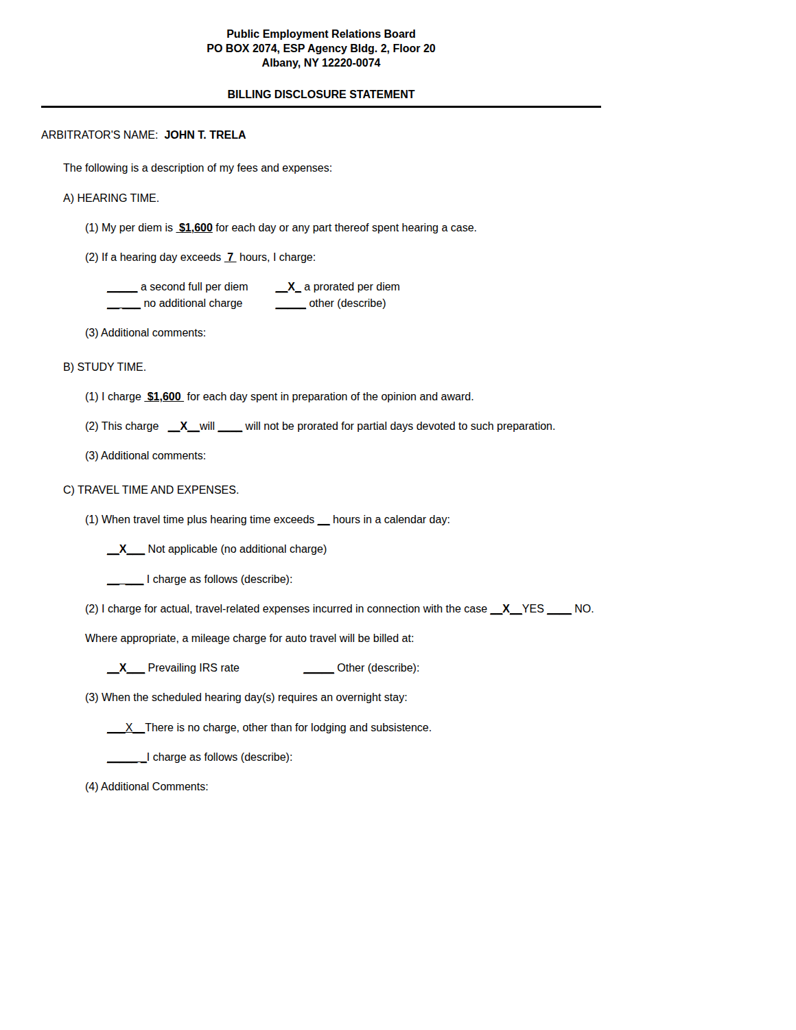Public Employment Relations Board
PO BOX 2074, ESP Agency Bldg. 2, Floor 20
Albany, NY 12220-0074
BILLING DISCLOSURE STATEMENT
ARBITRATOR'S NAME: JOHN T. TRELA
The following is a description of my fees and expenses:
A) HEARING TIME.
(1) My per diem is $1,600 for each day or any part thereof spent hearing a case.
(2) If a hearing day exceeds 7 hours, I charge:
| _____ a second full per diem | __ X _ a prorated per diem |
| __ ___ no additional charge | _____ other (describe) |
(3) Additional comments:
B) STUDY TIME.
(1) I charge $1,600 for each day spent in preparation of the opinion and award.
(2) This charge __X__will ____ will not be prorated for partial days devoted to such preparation.
(3) Additional comments:
C) TRAVEL TIME AND EXPENSES.
(1) When travel time plus hearing time exceeds __ hours in a calendar day:
__X___ Not applicable (no additional charge)
__ ___ I charge as follows (describe):
(2) I charge for actual, travel-related expenses incurred in connection with the case __X__YES ____ NO.
Where appropriate, a mileage charge for auto travel will be billed at:
__X___ Prevailing IRS rate _____ Other (describe):
(3) When the scheduled hearing day(s) requires an overnight stay:
___X__There is no charge, other than for lodging and subsistence.
_____ _I charge as follows (describe):
(4) Additional Comments: